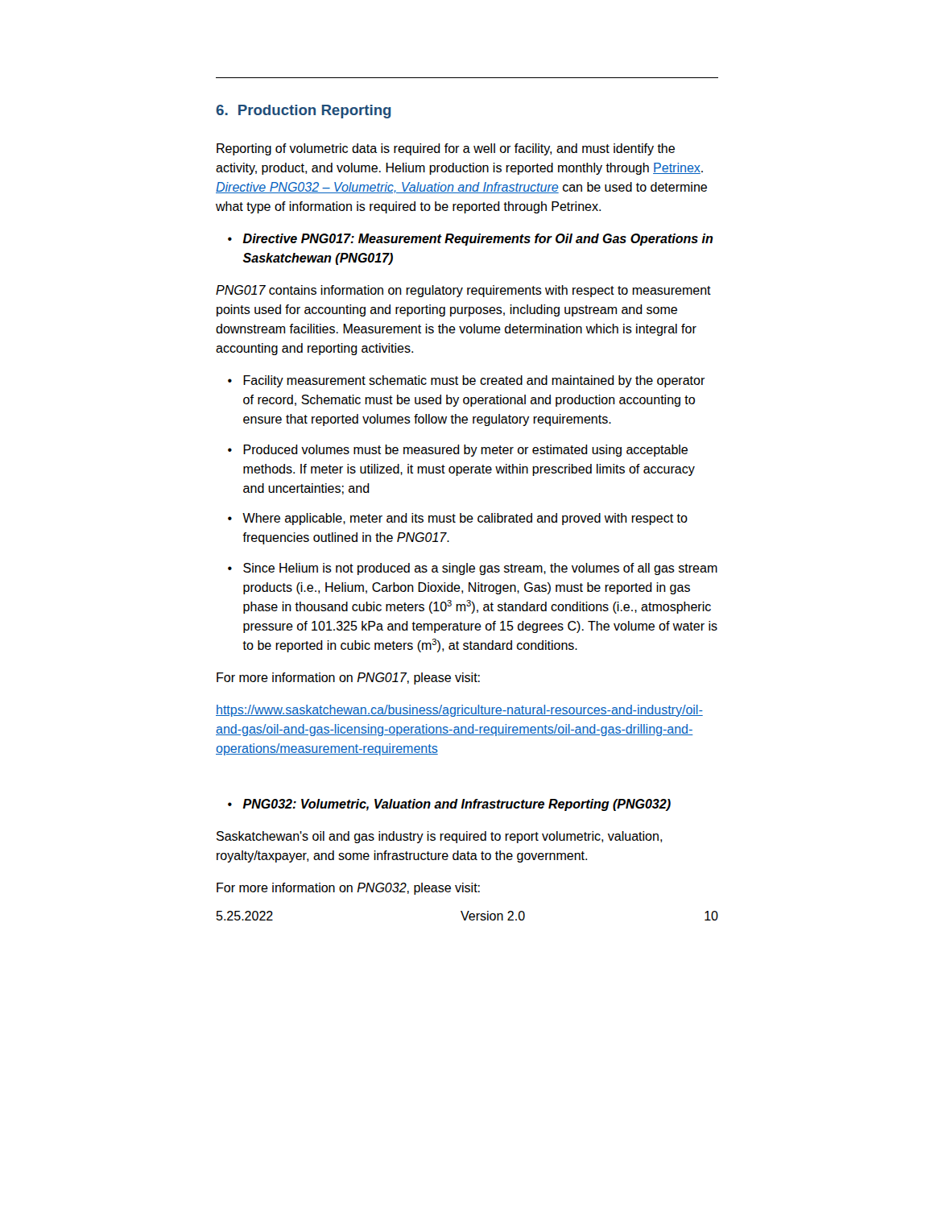6. Production Reporting
Reporting of volumetric data is required for a well or facility, and must identify the activity, product, and volume. Helium production is reported monthly through Petrinex. Directive PNG032 – Volumetric, Valuation and Infrastructure can be used to determine what type of information is required to be reported through Petrinex.
Directive PNG017: Measurement Requirements for Oil and Gas Operations in Saskatchewan (PNG017)
PNG017 contains information on regulatory requirements with respect to measurement points used for accounting and reporting purposes, including upstream and some downstream facilities. Measurement is the volume determination which is integral for accounting and reporting activities.
Facility measurement schematic must be created and maintained by the operator of record, Schematic must be used by operational and production accounting to ensure that reported volumes follow the regulatory requirements.
Produced volumes must be measured by meter or estimated using acceptable methods. If meter is utilized, it must operate within prescribed limits of accuracy and uncertainties; and
Where applicable, meter and its must be calibrated and proved with respect to frequencies outlined in the PNG017.
Since Helium is not produced as a single gas stream, the volumes of all gas stream products (i.e., Helium, Carbon Dioxide, Nitrogen, Gas) must be reported in gas phase in thousand cubic meters (103 m3), at standard conditions (i.e., atmospheric pressure of 101.325 kPa and temperature of 15 degrees C). The volume of water is to be reported in cubic meters (m3), at standard conditions.
For more information on PNG017, please visit:
https://www.saskatchewan.ca/business/agriculture-natural-resources-and-industry/oil-and-gas/oil-and-gas-licensing-operations-and-requirements/oil-and-gas-drilling-and-operations/measurement-requirements
PNG032: Volumetric, Valuation and Infrastructure Reporting (PNG032)
Saskatchewan's oil and gas industry is required to report volumetric, valuation, royalty/taxpayer, and some infrastructure data to the government.
For more information on PNG032, please visit:
5.25.2022 Version 2.0 10